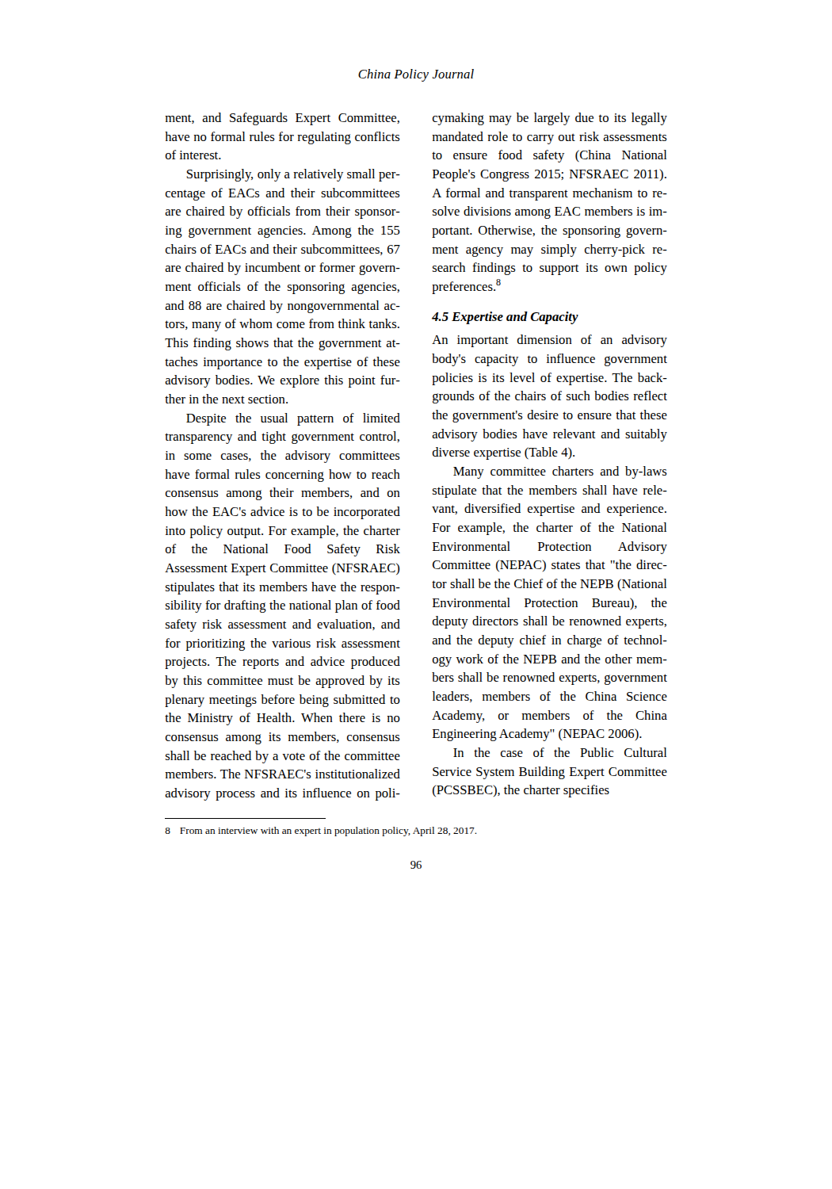China Policy Journal
ment, and Safeguards Expert Committee, have no formal rules for regulating conflicts of interest.
Surprisingly, only a relatively small percentage of EACs and their subcommittees are chaired by officials from their sponsoring government agencies. Among the 155 chairs of EACs and their subcommittees, 67 are chaired by incumbent or former government officials of the sponsoring agencies, and 88 are chaired by nongovernmental actors, many of whom come from think tanks. This finding shows that the government attaches importance to the expertise of these advisory bodies. We explore this point further in the next section.
Despite the usual pattern of limited transparency and tight government control, in some cases, the advisory committees have formal rules concerning how to reach consensus among their members, and on how the EAC's advice is to be incorporated into policy output. For example, the charter of the National Food Safety Risk Assessment Expert Committee (NFSRAEC) stipulates that its members have the responsibility for drafting the national plan of food safety risk assessment and evaluation, and for prioritizing the various risk assessment projects. The reports and advice produced by this committee must be approved by its plenary meetings before being submitted to the Ministry of Health. When there is no consensus among its members, consensus shall be reached by a vote of the committee members. The NFSRAEC's institutionalized advisory process and its influence on policymaking may be largely due to its legally mandated role to carry out risk assessments to ensure food safety (China National People's Congress 2015; NFSRAEC 2011). A formal and transparent mechanism to resolve divisions among EAC members is important. Otherwise, the sponsoring government agency may simply cherry-pick research findings to support its own policy preferences.8
4.5 Expertise and Capacity
An important dimension of an advisory body's capacity to influence government policies is its level of expertise. The backgrounds of the chairs of such bodies reflect the government's desire to ensure that these advisory bodies have relevant and suitably diverse expertise (Table 4).
Many committee charters and by-laws stipulate that the members shall have relevant, diversified expertise and experience. For example, the charter of the National Environmental Protection Advisory Committee (NEPAC) states that "the director shall be the Chief of the NEPB (National Environmental Protection Bureau), the deputy directors shall be renowned experts, and the deputy chief in charge of technology work of the NEPB and the other members shall be renowned experts, government leaders, members of the China Science Academy, or members of the China Engineering Academy" (NEPAC 2006).
In the case of the Public Cultural Service System Building Expert Committee (PCSSBEC), the charter specifies
8 From an interview with an expert in population policy, April 28, 2017.
96